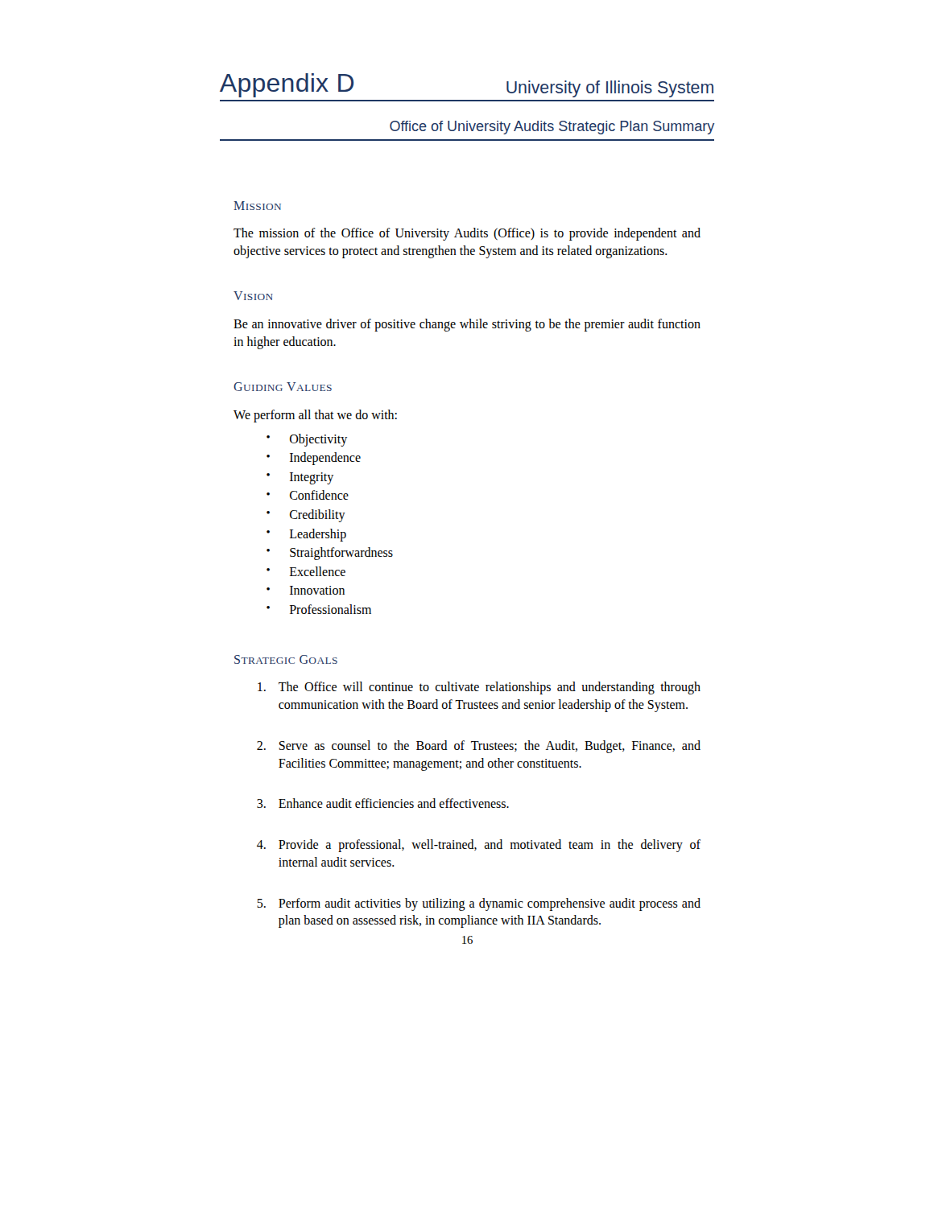Appendix D
University of Illinois System
Office of University Audits Strategic Plan Summary
MISSION
The mission of the Office of University Audits (Office) is to provide independent and objective services to protect and strengthen the System and its related organizations.
VISION
Be an innovative driver of positive change while striving to be the premier audit function in higher education.
GUIDING VALUES
We perform all that we do with:
Objectivity
Independence
Integrity
Confidence
Credibility
Leadership
Straightforwardness
Excellence
Innovation
Professionalism
STRATEGIC GOALS
The Office will continue to cultivate relationships and understanding through communication with the Board of Trustees and senior leadership of the System.
Serve as counsel to the Board of Trustees; the Audit, Budget, Finance, and Facilities Committee; management; and other constituents.
Enhance audit efficiencies and effectiveness.
Provide a professional, well-trained, and motivated team in the delivery of internal audit services.
Perform audit activities by utilizing a dynamic comprehensive audit process and plan based on assessed risk, in compliance with IIA Standards.
16